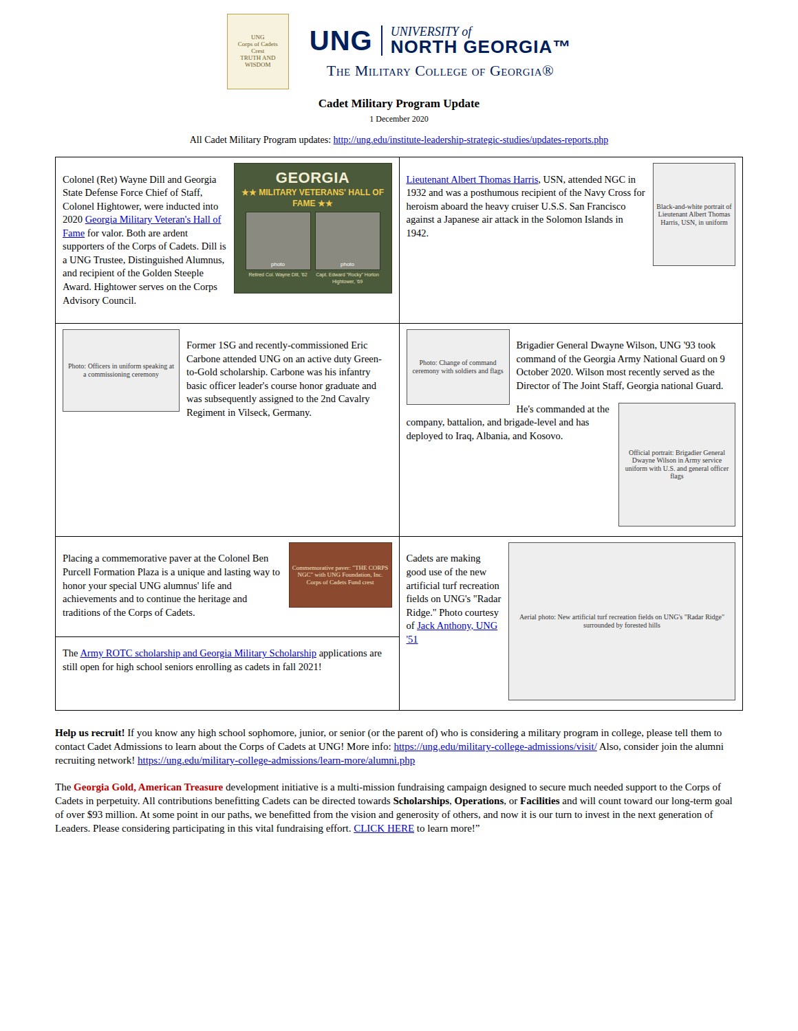UNG
Corps of Cadets
Crest
TRUTH AND WISDOM
UNG UNIVERSITY of
NORTH GEORGIA™
The Military College of Georgia®
Cadet Military Program Update
1 December 2020
All Cadet Military Program updates: http://ung.edu/institute-leadership-strategic-studies/updates-reports.php
| GEORGIA ★★ MILITARY VETERANS' HALL OF FAME ★★ photo photo Retired Col. Wayne Dill, '62 Capt. Edward "Rocky" Horton Hightower, '69 Colonel (Ret) Wayne Dill and Georgia State Defense Force Chief of Staff, Colonel Hightower, were inducted into 2020 Georgia Military Veteran's Hall of Fame for valor. Both are ardent supporters of the Corps of Cadets. Dill is a UNG Trustee, Distinguished Alumnus, and recipient of the Golden Steeple Award. Hightower serves on the Corps Advisory Council. | Black-and-white portrait of Lieutenant Albert Thomas Harris, USN, in uniform Lieutenant Albert Thomas Harris , USN, attended NGC in 1932 and was a posthumous recipient of the Navy Cross for heroism aboard the heavy cruiser U.S.S. San Francisco against a Japanese air attack in the Solomon Islands in 1942. |
| Photo: Officers in uniform speaking at a commissioning ceremony Former 1SG and recently-commissioned Eric Carbone attended UNG on an active duty Green-to-Gold scholarship. Carbone was his infantry basic officer leader's course honor graduate and was subsequently assigned to the 2nd Cavalry Regiment in Vilseck, Germany. | Photo: Change of command ceremony with soldiers and flags Brigadier General Dwayne Wilson, UNG '93 took command of the Georgia Army National Guard on 9 October 2020. Wilson most recently served as the Director of The Joint Staff, Georgia national Guard. Official portrait: Brigadier General Dwayne Wilson in Army service uniform with U.S. and general officer flags He's commanded at the company, battalion, and brigade-level and has deployed to Iraq, Albania, and Kosovo. |
| Commemorative paver: "THE CORPS NGC" with UNG Foundation, Inc. Corps of Cadets Fund crest Placing a commemorative paver at the Colonel Ben Purcell Formation Plaza is a unique and lasting way to honor your special UNG alumnus' life and achievements and to continue the heritage and traditions of the Corps of Cadets. The Army ROTC scholarship and Georgia Military Scholarship applications are still open for high school seniors enrolling as cadets in fall 2021! | Aerial photo: New artificial turf recreation fields on UNG's "Radar Ridge" surrounded by forested hills Cadets are making good use of the new artificial turf recreation fields on UNG's "Radar Ridge." Photo courtesy of Jack Anthony, UNG '51 |
Help us recruit! If you know any high school sophomore, junior, or senior (or the parent of) who is considering a military program in college, please tell them to contact Cadet Admissions to learn about the Corps of Cadets at UNG! More info: https://ung.edu/military-college-admissions/visit/ Also, consider join the alumni recruiting network! https://ung.edu/military-college-admissions/learn-more/alumni.php
The Georgia Gold, American Treasure development initiative is a multi-mission fundraising campaign designed to secure much needed support to the Corps of Cadets in perpetuity. All contributions benefitting Cadets can be directed towards Scholarships, Operations, or Facilities and will count toward our long-term goal of over $93 million. At some point in our paths, we benefitted from the vision and generosity of others, and now it is our turn to invest in the next generation of Leaders. Please considering participating in this vital fundraising effort. CLICK HERE to learn more!”